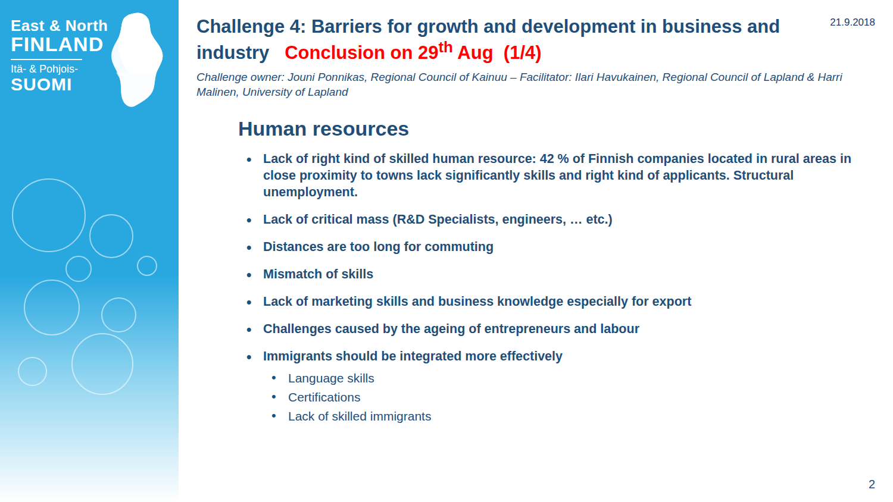East & North
FINLAND
Itä- & Pohjois-
SUOMI
21.9.2018
Challenge 4: Barriers for growth and development in business and industry Conclusion on 29th Aug (1/4)
Challenge owner: Jouni Ponnikas, Regional Council of Kainuu – Facilitator: Ilari Havukainen, Regional Council of Lapland & Harri Malinen, University of Lapland
Human resources
Lack of right kind of skilled human resource: 42 % of Finnish companies located in rural areas in close proximity to towns lack significantly skills and right kind of applicants. Structural unemployment.
Lack of critical mass (R&D Specialists, engineers, … etc.)
Distances are too long for commuting
Mismatch of skills
Lack of marketing skills and business knowledge especially for export
Challenges caused by the ageing of entrepreneurs and labour
Immigrants should be integrated more effectively
Language skills
Certifications
Lack of skilled immigrants
2